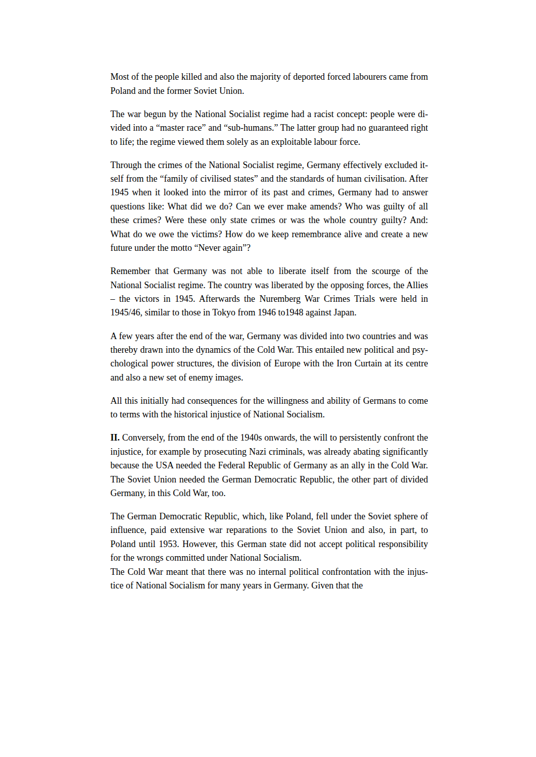Most of the people killed and also the majority of deported forced labourers came from Poland and the former Soviet Union.
The war begun by the National Socialist regime had a racist concept: people were divided into a “master race” and “sub-humans.” The latter group had no guaranteed right to life; the regime viewed them solely as an exploitable labour force.
Through the crimes of the National Socialist regime, Germany effectively excluded itself from the “family of civilised states” and the standards of human civilisation. After 1945 when it looked into the mirror of its past and crimes, Germany had to answer questions like: What did we do? Can we ever make amends? Who was guilty of all these crimes? Were these only state crimes or was the whole country guilty? And: What do we owe the victims? How do we keep remembrance alive and create a new future under the motto “Never again”?
Remember that Germany was not able to liberate itself from the scourge of the National Socialist regime. The country was liberated by the opposing forces, the Allies – the victors in 1945. Afterwards the Nuremberg War Crimes Trials were held in 1945/46, similar to those in Tokyo from 1946 to1948 against Japan.
A few years after the end of the war, Germany was divided into two countries and was thereby drawn into the dynamics of the Cold War. This entailed new political and psychological power structures, the division of Europe with the Iron Curtain at its centre and also a new set of enemy images.
All this initially had consequences for the willingness and ability of Germans to come to terms with the historical injustice of National Socialism.
II. Conversely, from the end of the 1940s onwards, the will to persistently confront the injustice, for example by prosecuting Nazi criminals, was already abating significantly because the USA needed the Federal Republic of Germany as an ally in the Cold War. The Soviet Union needed the German Democratic Republic, the other part of divided Germany, in this Cold War, too.
The German Democratic Republic, which, like Poland, fell under the Soviet sphere of influence, paid extensive war reparations to the Soviet Union and also, in part, to Poland until 1953. However, this German state did not accept political responsibility for the wrongs committed under National Socialism.
The Cold War meant that there was no internal political confrontation with the injustice of National Socialism for many years in Germany. Given that the